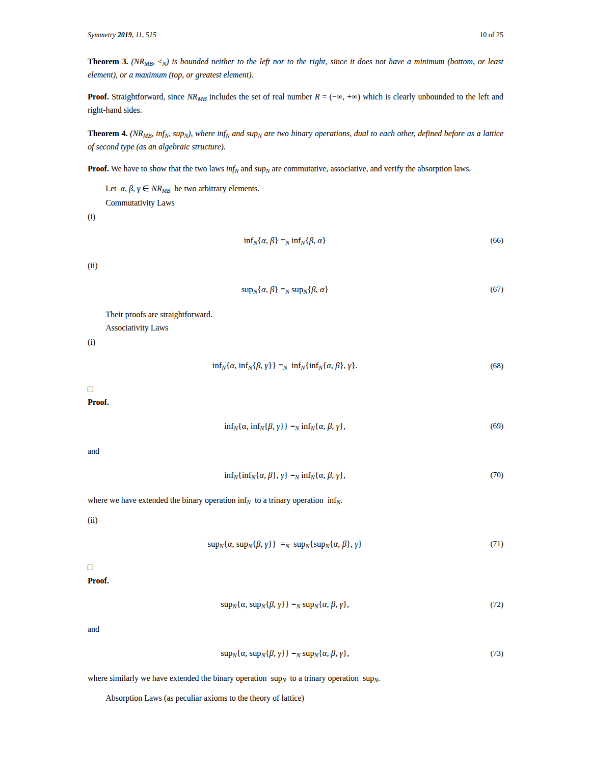Symmetry 2019, 11, 515 10 of 25
Theorem 3. (NRMB, ≤N) is bounded neither to the left nor to the right, since it does not have a minimum (bottom, or least element), or a maximum (top, or greatest element).
Proof. Straightforward, since NRMB includes the set of real number R = (−∞, +∞) which is clearly unbounded to the left and right-hand sides.
Theorem 4. (NRMB, infN, supN), where infN and supN are two binary operations, dual to each other, defined before as a lattice of second type (as an algebraic structure).
Proof. We have to show that the two laws infN and supN are commutative, associative, and verify the absorption laws.
Let α, β, γ ∈ NRMB be two arbitrary elements.
Commutativity Laws
(i)
infN{α, β} =N infN{β, α}
(66)
(ii)
supN{α, β} =N supN{β, α}
(67)
Their proofs are straightforward.
Associativity Laws
(i)
infN{α, infN{β, γ}} =N infN{infN{α, β}, γ}.
(68)
□
Proof.
infN{α, infN{β, γ}} =N infN{α, β, γ},
(69)
and
infN{infN{α, β}, γ} =N infN{α, β, γ},
(70)
where we have extended the binary operation infN to a trinary operation infN.
(ii)
supN{α, supN{β, γ}} =N supN{supN{α, β}, γ}
(71)
□
Proof.
supN{α, supN{β, γ}} =N supN{α, β, γ},
(72)
and
supN{α, supN{β, γ}} =N supN{α, β, γ},
(73)
where similarly we have extended the binary operation supN to a trinary operation supN.
Absorption Laws (as peculiar axioms to the theory of lattice)